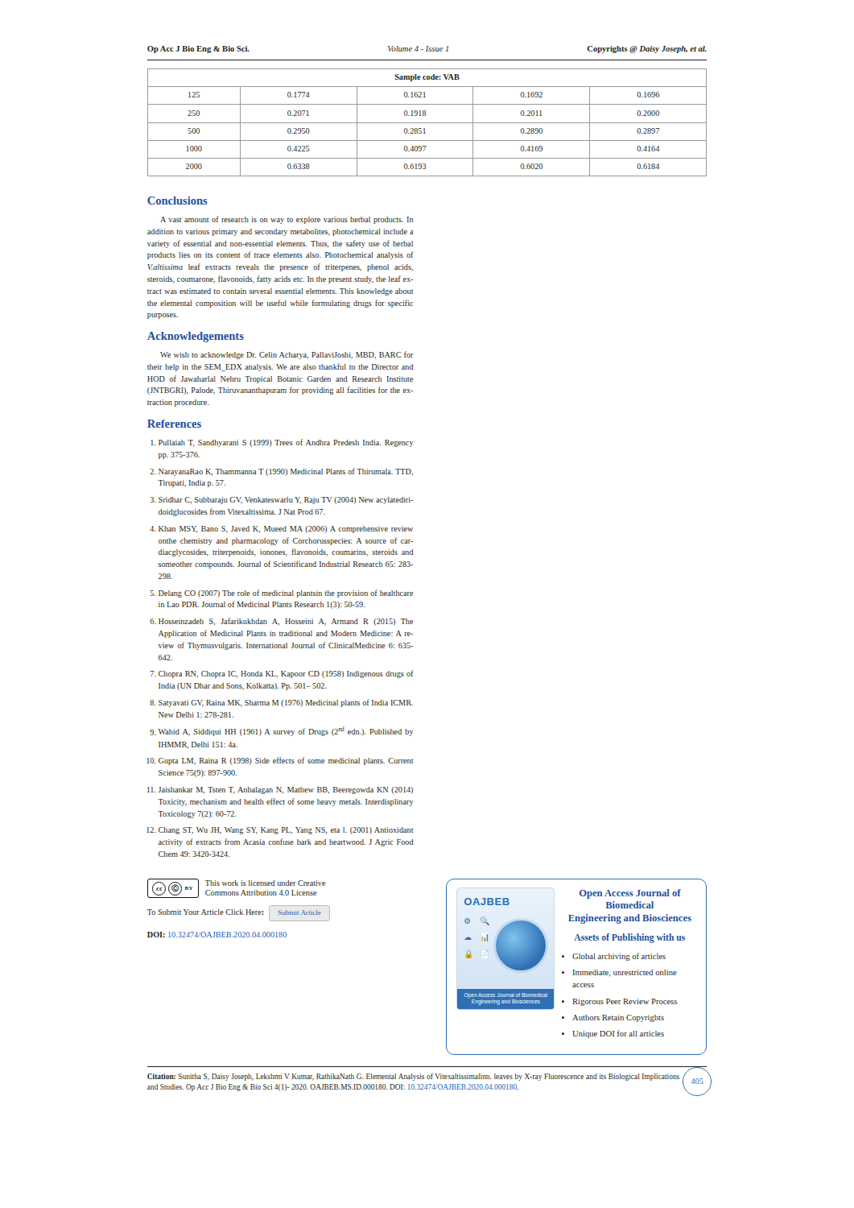Op Acc J Bio Eng & Bio Sci.
Volume 4 - Issue 1
Copyrights @ Daisy Joseph, et al.
| Sample code: VAB |
| --- |
| 125 | 0.1774 | 0.1621 | 0.1692 | 0.1696 |
| 250 | 0.2071 | 0.1918 | 0.2011 | 0.2000 |
| 500 | 0.2950 | 0.2851 | 0.2890 | 0.2897 |
| 1000 | 0.4225 | 0.4097 | 0.4169 | 0.4164 |
| 2000 | 0.6338 | 0.6193 | 0.6020 | 0.6184 |
Conclusions
A vast amount of research is on way to explore various herbal products. In addition to various primary and secondary metabolites, photochemical include a variety of essential and non-essential elements. Thus, the safety use of herbal products lies on its content of trace elements also. Photochemical analysis of V.altissima leaf extracts reveals the presence of triterpenes, phenol acids, steroids, coumarone, flavonoids, fatty acids etc. In the present study, the leaf extract was estimated to contain several essential elements. This knowledge about the elemental composition will be useful while formulating drugs for specific purposes.
Acknowledgements
We wish to acknowledge Dr. Celin Acharya, PallaviJoshi, MBD, BARC for their help in the SEM_EDX analysis. We are also thankful to the Director and HOD of Jawaharlal Nehru Tropical Botanic Garden and Research Institute (JNTBGRI), Palode, Thiruvananthapuram for providing all facilities for the extraction procedure.
References
Pullaiah T, Sandhyarani S (1999) Trees of Andhra Predesh India. Regency pp. 375-376.
NarayanaRao K, Thammanna T (1990) Medicinal Plants of Thirumala. TTD, Tirupati, India p. 57.
Sridhar C, Subbaraju GV, Venkateswarlu Y, Raju TV (2004) New acylatediridoidglucosides from Vitexaltissima. J Nat Prod 67.
Khan MSY, Bano S, Javed K, Mueed MA (2006) A comprehensive review onthe chemistry and pharmacology of Corchorusspecies: A source of cardiacglycosides, triterpenoids, ionones, flavonoids, coumarins, steroids and someother compounds. Journal of Scientificand Industrial Research 65: 283-298.
Delang CO (2007) The role of medicinal plantsin the provision of healthcare in Lao PDR. Journal of Medicinal Plants Research 1(3): 50-59.
Hosseinzadeh S, Jafarikukhdan A, Hosseini A, Armand R (2015) The Application of Medicinal Plants in traditional and Modern Medicine: A review of Thymusvulgaris. International Journal of ClinicalMedicine 6: 635-642.
Chopra RN, Chopra IC, Honda KL, Kapoor CD (1958) Indigenous drugs of India (UN Dhar and Sons, Kolkatta). Pp. 501– 502.
Satyavati GV, Raina MK, Sharma M (1976) Medicinal plants of India ICMR. New Delhi 1: 278-281.
Wahid A, Siddiqui HH (1961) A survey of Drugs (2nd edn.). Published by IHMMR, Delhi 151: 4a.
Gupta LM, Raina R (1998) Side effects of some medicinal plants. Current Science 75(9): 897-900.
Jaishankar M, Tsten T, Anbalagan N, Mathew BB, Beeregowda KN (2014) Toxicity, mechanism and health effect of some heavy metals. Interdisplinary Toxicology 7(2): 60-72.
Chang ST, Wu JH, Wang SY, Kang PL, Yang NS, eta l. (2001) Antioxidant activity of extracts from Acasia confuse bark and heartwood. J Agric Food Chem 49: 3420-3424.
cc
Ⓒ
BY
This work is licensed under Creative
Commons Attribution 4.0 License
To Submit Your Article Click Here: Submit Article
DOI: 10.32474/OAJBEB.2020.04.000180
OAJBEB
⚙🔍 ☁📊 🔒📄
Open Access Journal of Biomedical
Engineering and Biosciences
Open Access Journal of Biomedical
Engineering and Biosciences
Assets of Publishing with us
Global archiving of articles
Immediate, unrestricted online access
Rigorous Peer Review Process
Authors Retain Copyrights
Unique DOI for all articles
Citation: Sunitha S, Daisy Joseph, Lekshmi V Kumar, RathikaNath G. Elemental Analysis of Vitexaltissimalinn. leaves by X-ray Fluorescence and its Biological Implications and Studies. Op Acc J Bio Eng & Bio Sci 4(1)- 2020. OAJBEB.MS.ID.000180. DOI: 10.32474/OAJBEB.2020.04.000180.
405